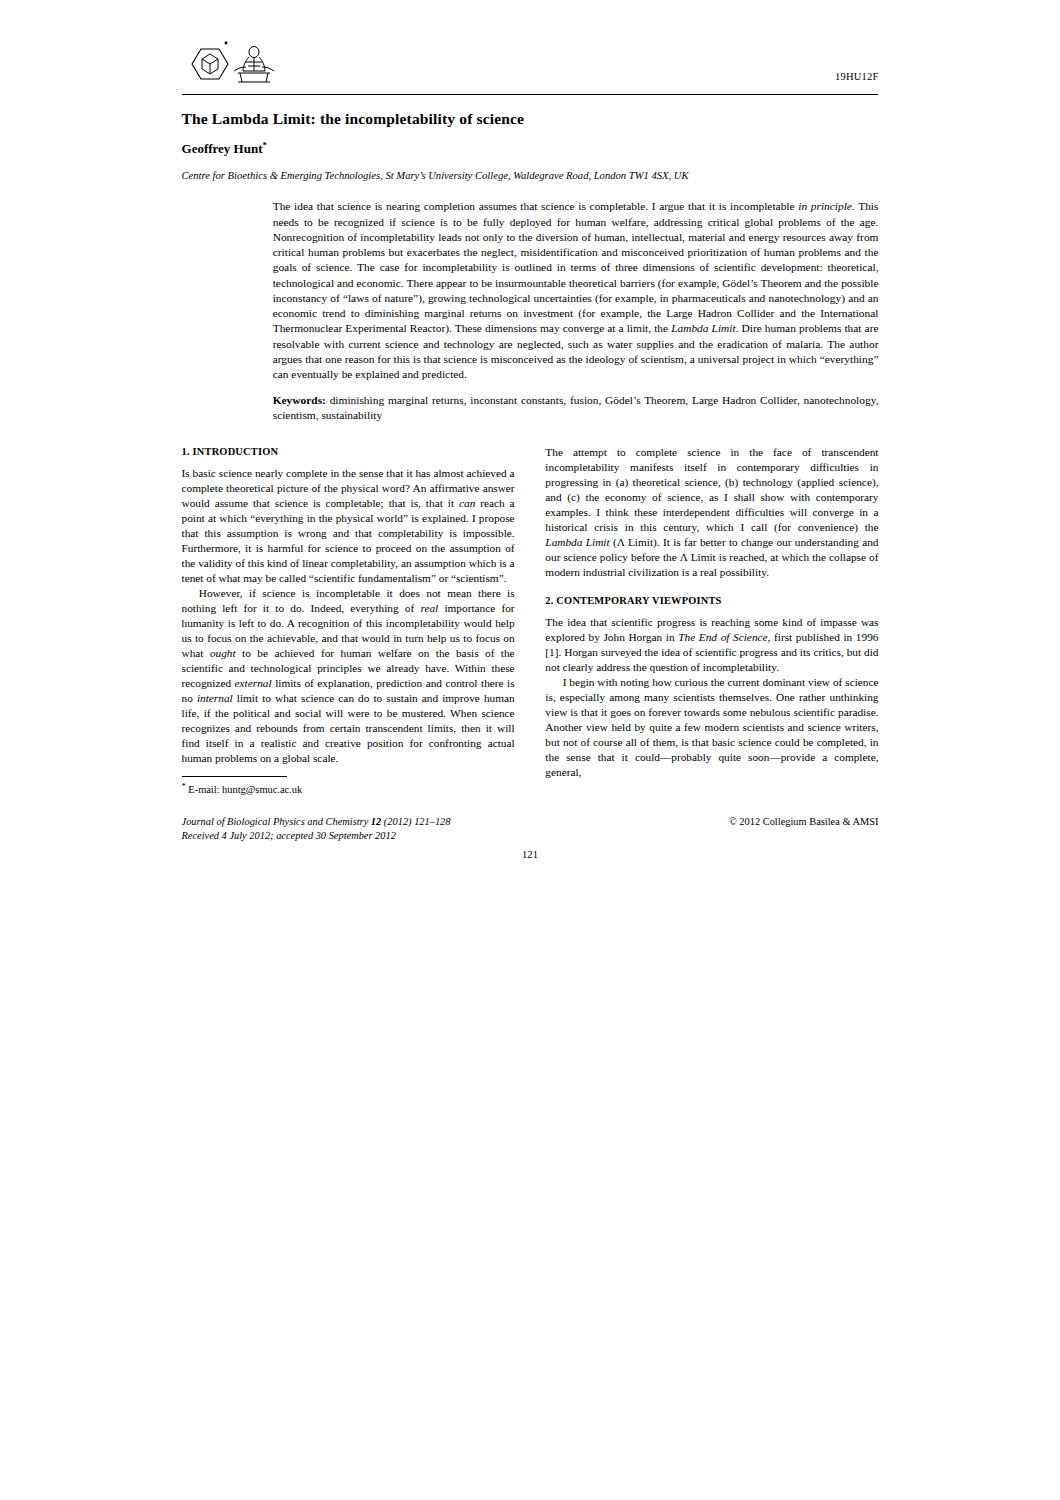19HU12F
The Lambda Limit: the incompletability of science
Geoffrey Hunt*
Centre for Bioethics & Emerging Technologies, St Mary’s University College, Waldegrave Road, London TW1 4SX, UK
The idea that science is nearing completion assumes that science is completable. I argue that it is incompletable in principle. This needs to be recognized if science is to be fully deployed for human welfare, addressing critical global problems of the age. Nonrecognition of incompletability leads not only to the diversion of human, intellectual, material and energy resources away from critical human problems but exacerbates the neglect, misidentification and misconceived prioritization of human problems and the goals of science. The case for incompletability is outlined in terms of three dimensions of scientific development: theoretical, technological and economic. There appear to be insurmountable theoretical barriers (for example, Gödel’s Theorem and the possible inconstancy of “laws of nature”), growing technological uncertainties (for example, in pharmaceuticals and nanotechnology) and an economic trend to diminishing marginal returns on investment (for example, the Large Hadron Collider and the International Thermonuclear Experimental Reactor). These dimensions may converge at a limit, the Lambda Limit. Dire human problems that are resolvable with current science and technology are neglected, such as water supplies and the eradication of malaria. The author argues that one reason for this is that science is misconceived as the ideology of scientism, a universal project in which “everything” can eventually be explained and predicted.
Keywords: diminishing marginal returns, inconstant constants, fusion, Gödel’s Theorem, Large Hadron Collider, nanotechnology, scientism, sustainability
1. Introduction
Is basic science nearly complete in the sense that it has almost achieved a complete theoretical picture of the physical word? An affirmative answer would assume that science is completable; that is, that it can reach a point at which “everything in the physical world” is explained. I propose that this assumption is wrong and that completability is impossible. Furthermore, it is harmful for science to proceed on the assumption of the validity of this kind of linear completability, an assumption which is a tenet of what may be called “scientific fundamentalism” or “scientism”.
However, if science is incompletable it does not mean there is nothing left for it to do. Indeed, everything of real importance for humanity is left to do. A recognition of this incompletability would help us to focus on the achievable, and that would in turn help us to focus on what ought to be achieved for human welfare on the basis of the scientific and technological principles we already have. Within these recognized external limits of explanation, prediction and control there is no internal limit to what science can do to sustain and improve human life, if the political and social will were to be mustered. When science recognizes and rebounds from certain transcendent limits, then it will find itself in a realistic and creative position for confronting actual human problems on a global scale.
* E-mail: huntg@smuc.ac.uk
The attempt to complete science in the face of transcendent incompletability manifests itself in contemporary difficulties in progressing in (a) theoretical science, (b) technology (applied science), and (c) the economy of science, as I shall show with contemporary examples. I think these interdependent difficulties will converge in a historical crisis in this century, which I call (for convenience) the Lambda Limit (Λ Limit). It is far better to change our understanding and our science policy before the Λ Limit is reached, at which the collapse of modern industrial civilization is a real possibility.
2. Contemporary viewpoints
The idea that scientific progress is reaching some kind of impasse was explored by John Horgan in The End of Science, first published in 1996 [1]. Horgan surveyed the idea of scientific progress and its critics, but did not clearly address the question of incompletability.
I begin with noting how curious the current dominant view of science is, especially among many scientists themselves. One rather unthinking view is that it goes on forever towards some nebulous scientific paradise. Another view held by quite a few modern scientists and science writers, but not of course all of them, is that basic science could be completed, in the sense that it could—probably quite soon—provide a complete, general,
Journal of Biological Physics and Chemistry 12 (2012) 121–128
Received 4 July 2012; accepted 30 September 2012
© 2012 Collegium Basilea & AMSI
121